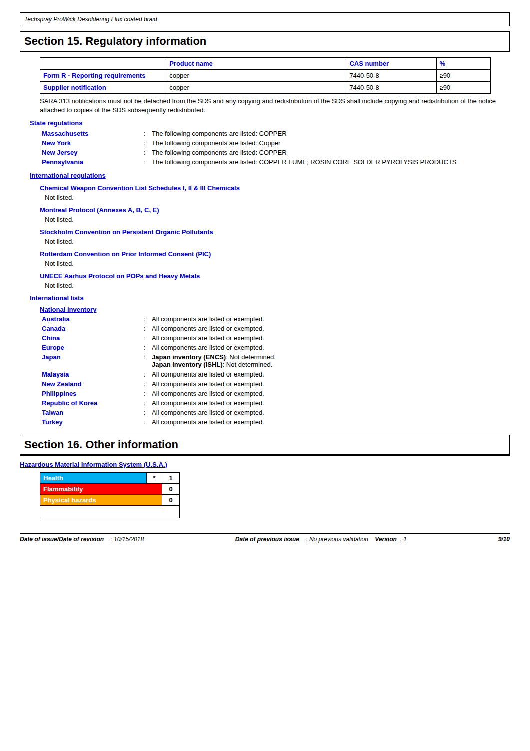Techspray ProWick Desoldering Flux coated braid
Section 15. Regulatory information
| | Product name | CAS number | % |
| --- | --- | --- | --- |
| Form R - Reporting requirements | copper | 7440-50-8 | ≥90 |
| Supplier notification | copper | 7440-50-8 | ≥90 |
SARA 313 notifications must not be detached from the SDS and any copying and redistribution of the SDS shall include copying and redistribution of the notice attached to copies of the SDS subsequently redistributed.
State regulations
| Massachusetts | : | The following components are listed: COPPER |
| New York | : | The following components are listed: Copper |
| New Jersey | : | The following components are listed: COPPER |
| Pennsylvania | : | The following components are listed: COPPER FUME; ROSIN CORE SOLDER PYROLYSIS PRODUCTS |
International regulations
Chemical Weapon Convention List Schedules I, II & III Chemicals
Not listed.
Montreal Protocol (Annexes A, B, C, E)
Not listed.
Stockholm Convention on Persistent Organic Pollutants
Not listed.
Rotterdam Convention on Prior Informed Consent (PIC)
Not listed.
UNECE Aarhus Protocol on POPs and Heavy Metals
Not listed.
International lists
National inventory
| Australia | : | All components are listed or exempted. |
| Canada | : | All components are listed or exempted. |
| China | : | All components are listed or exempted. |
| Europe | : | All components are listed or exempted. |
| Japan | : | Japan inventory (ENCS) : Not determined. Japan inventory (ISHL) : Not determined. |
| Malaysia | : | All components are listed or exempted. |
| New Zealand | : | All components are listed or exempted. |
| Philippines | : | All components are listed or exempted. |
| Republic of Korea | : | All components are listed or exempted. |
| Taiwan | : | All components are listed or exempted. |
| Turkey | : | All components are listed or exempted. |
Section 16. Other information
Hazardous Material Information System (U.S.A.)
| Health | * | 1 |
| Flammability | 0 |
| Physical hazards | 0 |
Date of issue/Date of revision : 10/15/2018 Date of previous issue : No previous validation Version : 1 9/10